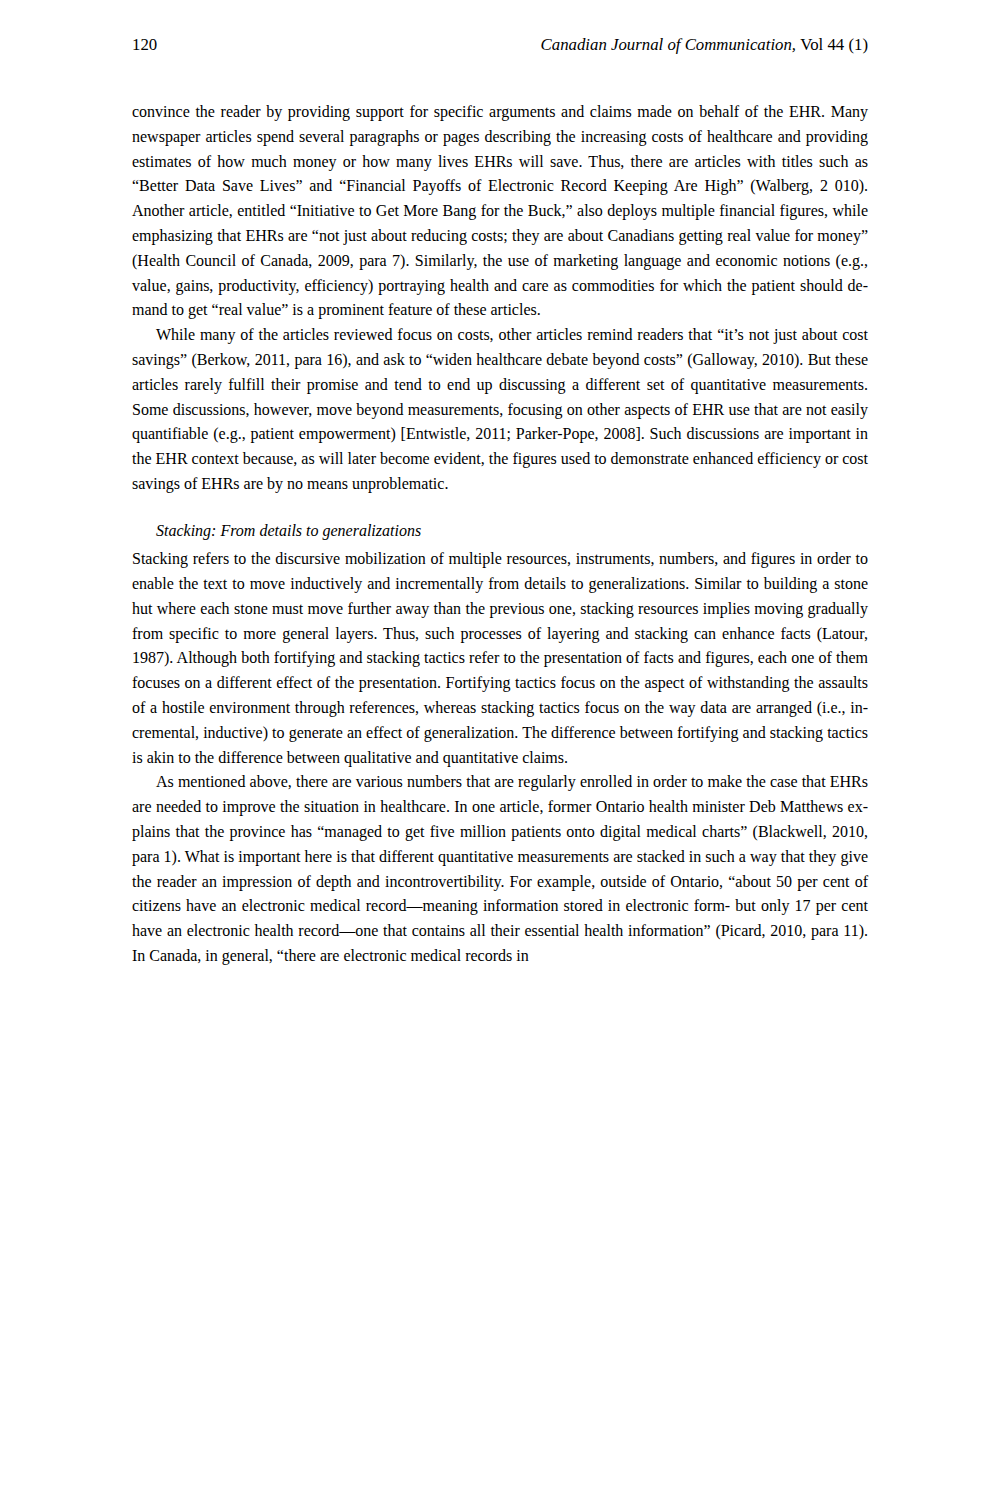120 Canadian Journal of Communication, Vol 44 (1)
convince the reader by providing support for specific arguments and claims made on behalf of the EHR. Many newspaper articles spend several paragraphs or pages describing the increasing costs of healthcare and providing estimates of how much money or how many lives EHRs will save. Thus, there are articles with titles such as “Better Data Save Lives” and “Financial Payoffs of Electronic Record Keeping Are High” (Walberg, 2 010). Another article, entitled “Initiative to Get More Bang for the Buck,” also deploys multiple financial figures, while emphasizing that EHRs are “not just about reducing costs; they are about Canadians getting real value for money” (Health Council of Canada, 2009, para 7). Similarly, the use of marketing language and economic notions (e.g., value, gains, productivity, efficiency) portraying health and care as commodities for which the patient should demand to get “real value” is a prominent feature of these articles.
While many of the articles reviewed focus on costs, other articles remind readers that “it’s not just about cost savings” (Berkow, 2011, para 16), and ask to “widen healthcare debate beyond costs” (Galloway, 2010). But these articles rarely fulfill their promise and tend to end up discussing a different set of quantitative measurements. Some discussions, however, move beyond measurements, focusing on other aspects of EHR use that are not easily quantifiable (e.g., patient empowerment) [Entwistle, 2011; Parker-Pope, 2008]. Such discussions are important in the EHR context because, as will later become evident, the figures used to demonstrate enhanced efficiency or cost savings of EHRs are by no means unproblematic.
Stacking: From details to generalizations
Stacking refers to the discursive mobilization of multiple resources, instruments, numbers, and figures in order to enable the text to move inductively and incrementally from details to generalizations. Similar to building a stone hut where each stone must move further away than the previous one, stacking resources implies moving gradually from specific to more general layers. Thus, such processes of layering and stacking can enhance facts (Latour, 1987). Although both fortifying and stacking tactics refer to the presentation of facts and figures, each one of them focuses on a different effect of the presentation. Fortifying tactics focus on the aspect of withstanding the assaults of a hostile environment through references, whereas stacking tactics focus on the way data are arranged (i.e., incremental, inductive) to generate an effect of generalization. The difference between fortifying and stacking tactics is akin to the difference between qualitative and quantitative claims.
As mentioned above, there are various numbers that are regularly enrolled in order to make the case that EHRs are needed to improve the situation in healthcare. In one article, former Ontario health minister Deb Matthews explains that the province has “managed to get five million patients onto digital medical charts” (Blackwell, 2010, para 1). What is important here is that different quantitative measurements are stacked in such a way that they give the reader an impression of depth and incontrovertibility. For example, outside of Ontario, “about 50 per cent of citizens have an electronic medical record—meaning information stored in electronic form- but only 17 per cent have an electronic health record—one that contains all their essential health information” (Picard, 2010, para 11). In Canada, in general, “there are electronic medical records in